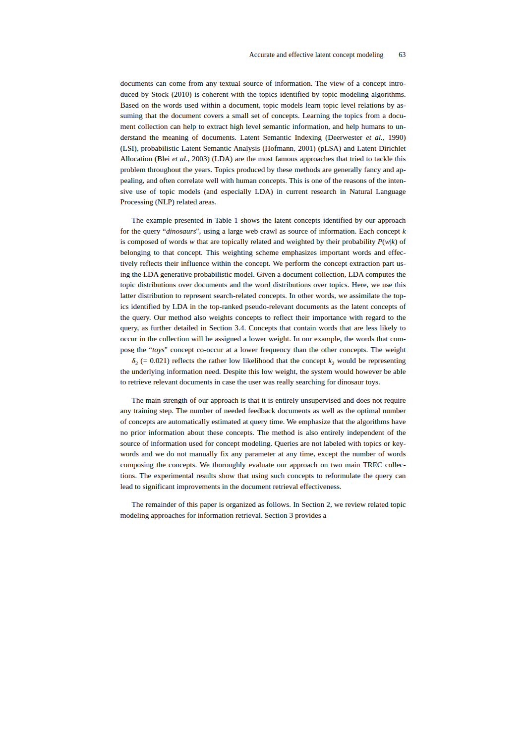Accurate and effective latent concept modeling63
documents can come from any textual source of information. The view of a concept introduced by Stock (2010) is coherent with the topics identified by topic modeling algorithms. Based on the words used within a document, topic models learn topic level relations by assuming that the document covers a small set of concepts. Learning the topics from a document collection can help to extract high level semantic information, and help humans to understand the meaning of documents. Latent Semantic Indexing (Deerwester et al., 1990) (LSI), probabilistic Latent Semantic Analysis (Hofmann, 2001) (pLSA) and Latent Dirichlet Allocation (Blei et al., 2003) (LDA) are the most famous approaches that tried to tackle this problem throughout the years. Topics produced by these methods are generally fancy and appealing, and often correlate well with human concepts. This is one of the reasons of the intensive use of topic models (and especially LDA) in current research in Natural Language Processing (NLP) related areas.
The example presented in Table 1 shows the latent concepts identified by our approach for the query dinosaurs", using a large web crawl as source of information. Each concept k is composed of words w that are topically related and weighted by their probability P(w|k) of belonging to that concept. This weighting scheme emphasizes important words and effectively reflects their influence within the concept. We perform the concept extraction part using the LDA generative probabilistic model. Given a document collection, LDA computes the topic distributions over documents and the word distributions over topics. Here, we use this latter distribution to represent search-related concepts. In other words, we assimilate the topics identified by LDA in the top-ranked pseudo-relevant documents as the latent concepts of the query. Our method also weights concepts to reflect their importance with regard to the query, as further detailed in Section 3.4. Concepts that contain words that are less likely to occur in the collection will be assigned a lower weight. In our example, the words that compose the toys" concept co-occur at a lower frequency than the other concepts. The weight ̂δ2 (= 0.021) reflects the rather low likelihood that the concept k2 would be representing the underlying information need. Despite this low weight, the system would however be able to retrieve relevant documents in case the user was really searching for dinosaur toys.
The main strength of our approach is that it is entirely unsupervised and does not require any training step. The number of needed feedback documents as well as the optimal number of concepts are automatically estimated at query time. We emphasize that the algorithms have no prior information about these concepts. The method is also entirely independent of the source of information used for concept modeling. Queries are not labeled with topics or keywords and we do not manually fix any parameter at any time, except the number of words composing the concepts. We thoroughly evaluate our approach on two main TREC collections. The experimental results show that using such concepts to reformulate the query can lead to significant improvements in the document retrieval effectiveness.
The remainder of this paper is organized as follows. In Section 2, we review related topic modeling approaches for information retrieval. Section 3 provides a